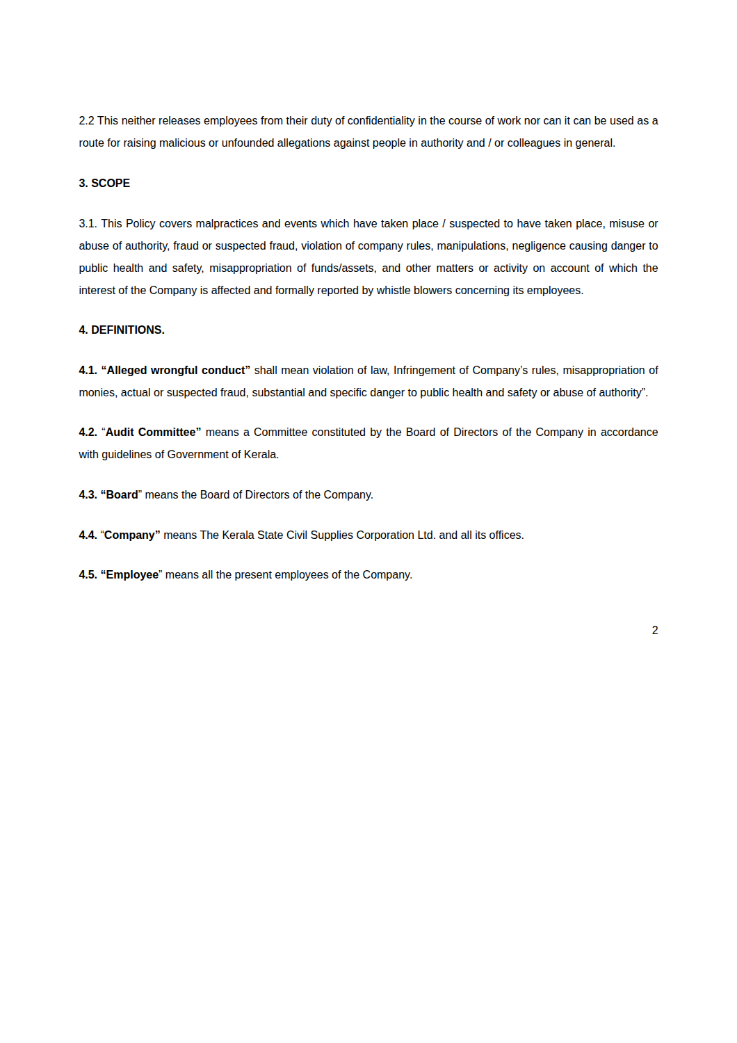2.2 This neither releases employees from their duty of confidentiality in the course of work nor can it can be used as a route for raising malicious or unfounded allegations against people in authority and / or colleagues in general.
3. SCOPE
3.1. This Policy covers malpractices and events which have taken place / suspected to have taken place, misuse or abuse of authority, fraud or suspected fraud, violation of company rules, manipulations, negligence causing danger to public health and safety, misappropriation of funds/assets, and other matters or activity on account of which the interest of the Company is affected and formally reported by whistle blowers concerning its employees.
4. DEFINITIONS.
4.1. “Alleged wrongful conduct” shall mean violation of law, Infringement of Company’s rules, misappropriation of monies, actual or suspected fraud, substantial and specific danger to public health and safety or abuse of authority”.
4.2. “Audit Committee” means a Committee constituted by the Board of Directors of the Company in accordance with guidelines of Government of Kerala.
4.3. “Board” means the Board of Directors of the Company.
4.4. “Company” means The Kerala State Civil Supplies Corporation Ltd. and all its offices.
4.5. “Employee” means all the present employees of the Company.
2